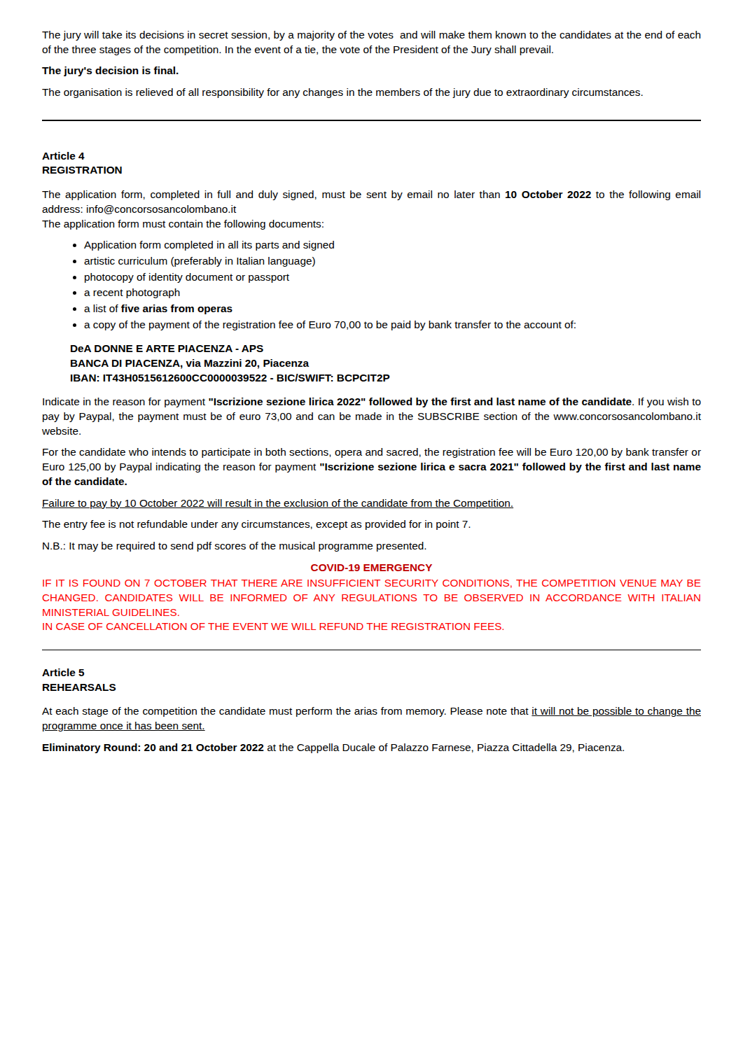The jury will take its decisions in secret session, by a majority of the votes and will make them known to the candidates at the end of each of the three stages of the competition. In the event of a tie, the vote of the President of the Jury shall prevail.
The jury's decision is final.
The organisation is relieved of all responsibility for any changes in the members of the jury due to extraordinary circumstances.
Article 4
REGISTRATION
The application form, completed in full and duly signed, must be sent by email no later than 10 October 2022 to the following email address: info@concorsosancolombano.it
The application form must contain the following documents:
Application form completed in all its parts and signed
artistic curriculum (preferably in Italian language)
photocopy of identity document or passport
a recent photograph
a list of five arias from operas
a copy of the payment of the registration fee of Euro 70,00 to be paid by bank transfer to the account of:
DeA DONNE E ARTE PIACENZA - APS
BANCA DI PIACENZA, via Mazzini 20, Piacenza
IBAN: IT43H0515612600CC0000039522 - BIC/SWIFT: BCPCIT2P
Indicate in the reason for payment "Iscrizione sezione lirica 2022" followed by the first and last name of the candidate. If you wish to pay by Paypal, the payment must be of euro 73,00 and can be made in the SUBSCRIBE section of the www.concorsosancolombano.it website.
For the candidate who intends to participate in both sections, opera and sacred, the registration fee will be Euro 120,00 by bank transfer or Euro 125,00 by Paypal indicating the reason for payment "Iscrizione sezione lirica e sacra 2021" followed by the first and last name of the candidate.
Failure to pay by 10 October 2022 will result in the exclusion of the candidate from the Competition.
The entry fee is not refundable under any circumstances, except as provided for in point 7.
N.B.: It may be required to send pdf scores of the musical programme presented.
COVID-19 EMERGENCY
IF IT IS FOUND ON 7 OCTOBER THAT THERE ARE INSUFFICIENT SECURITY CONDITIONS, THE COMPETITION VENUE MAY BE CHANGED. CANDIDATES WILL BE INFORMED OF ANY REGULATIONS TO BE OBSERVED IN ACCORDANCE WITH ITALIAN MINISTERIAL GUIDELINES.
IN CASE OF CANCELLATION OF THE EVENT WE WILL REFUND THE REGISTRATION FEES.
Article 5
REHEARSALS
At each stage of the competition the candidate must perform the arias from memory. Please note that it will not be possible to change the programme once it has been sent.
Eliminatory Round: 20 and 21 October 2022 at the Cappella Ducale of Palazzo Farnese, Piazza Cittadella 29, Piacenza.